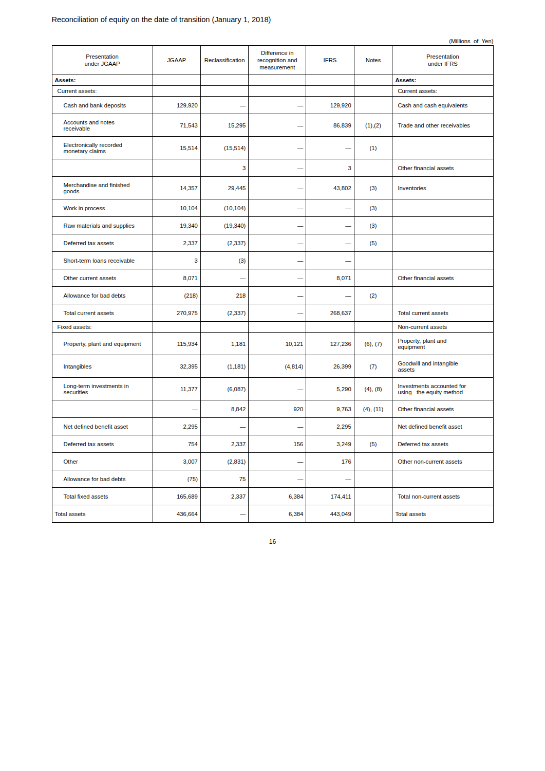Reconciliation of equity on the date of transition (January 1, 2018)
(Millions of Yen)
| Presentation under JGAAP | JGAAP | Reclassification | Difference in recognition and measurement | IFRS | Notes | Presentation under IFRS |
| --- | --- | --- | --- | --- | --- | --- |
| Assets: | | | | | | Assets: |
| Current assets: | | | | | | Current assets: |
| Cash and bank deposits | 129,920 | — | — | 129,920 | | Cash and cash equivalents |
| Accounts and notes receivable | 71,543 | 15,295 | — | 86,839 | (1),(2) | Trade and other receivables |
| Electronically recorded monetary claims | 15,514 | (15,514) | — | — | (1) | |
| | | 3 | — | 3 | | Other financial assets |
| Merchandise and finished goods | 14,357 | 29,445 | — | 43,802 | (3) | Inventories |
| Work in process | 10,104 | (10,104) | — | — | (3) | |
| Raw materials and supplies | 19,340 | (19,340) | — | — | (3) | |
| Deferred tax assets | 2,337 | (2,337) | — | — | (5) | |
| Short-term loans receivable | 3 | (3) | — | — | | |
| Other current assets | 8,071 | — | — | 8,071 | | Other financial assets |
| Allowance for bad debts | (218) | 218 | — | — | (2) | |
| Total current assets | 270,975 | (2,337) | — | 268,637 | | Total current assets |
| Fixed assets: | | | | | | Non-current assets |
| Property, plant and equipment | 115,934 | 1,181 | 10,121 | 127,236 | (6), (7) | Property, plant and equipment |
| Intangibles | 32,395 | (1,181) | (4,814) | 26,399 | (7) | Goodwill and intangible assets |
| Long-term investments in securities | 11,377 | (6,087) | — | 5,290 | (4), (8) | Investments accounted for using the equity method |
| | — | 8,842 | 920 | 9,763 | (4), (11) | Other financial assets |
| Net defined benefit asset | 2,295 | — | — | 2,295 | | Net defined benefit asset |
| Deferred tax assets | 754 | 2,337 | 156 | 3,249 | (5) | Deferred tax assets |
| Other | 3,007 | (2,831) | — | 176 | | Other non-current assets |
| Allowance for bad debts | (75) | 75 | — | — | | |
| Total fixed assets | 165,689 | 2,337 | 6,384 | 174,411 | | Total non-current assets |
| Total assets | 436,664 | — | 6,384 | 443,049 | | Total assets |
16